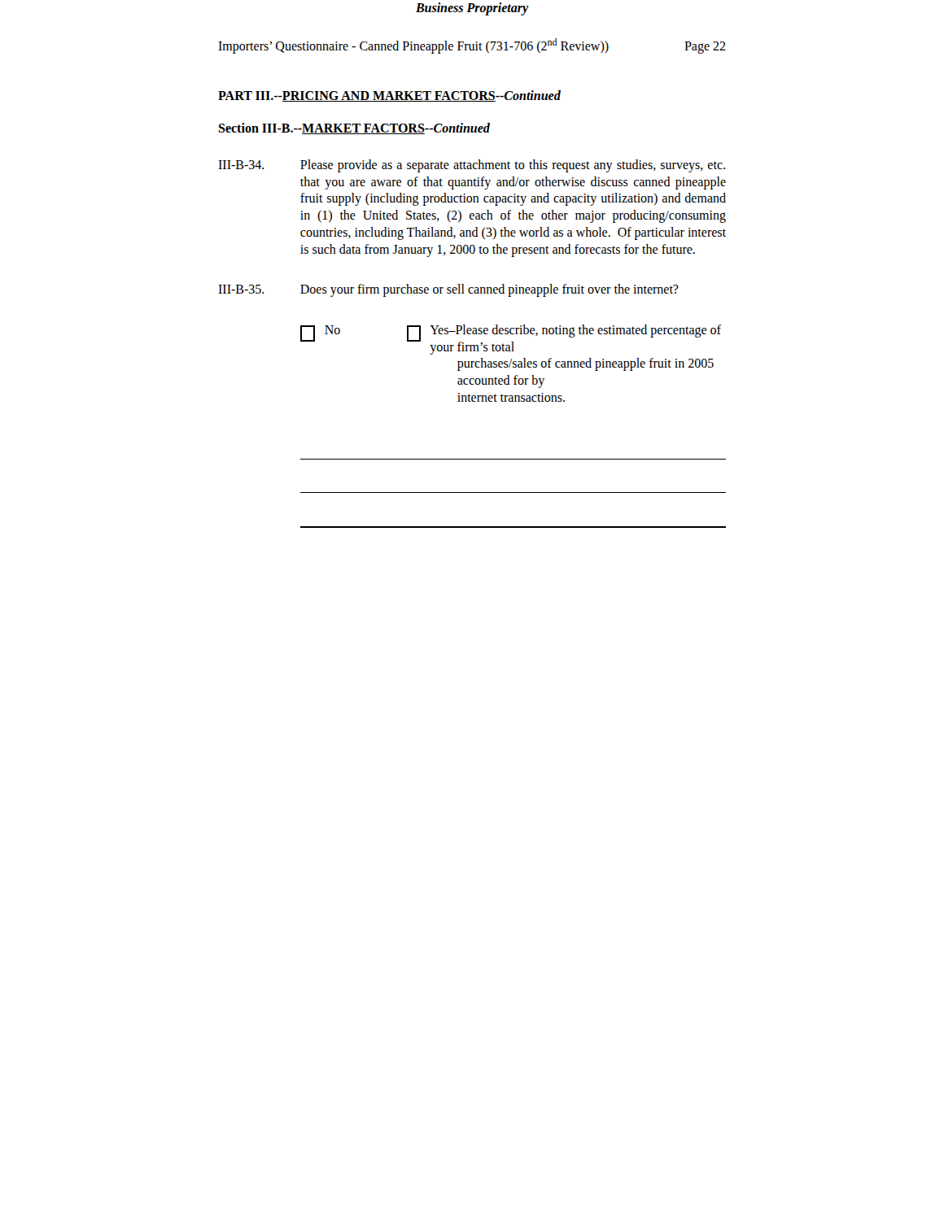Business Proprietary
Importers’ Questionnaire - Canned Pineapple Fruit (731-706 (2nd Review))
Page 22
PART III.--PRICING AND MARKET FACTORS--Continued
Section III-B.--MARKET FACTORS--Continued
III-B-34.
Please provide as a separate attachment to this request any studies, surveys, etc. that you are aware of that quantify and/or otherwise discuss canned pineapple fruit supply (including production capacity and capacity utilization) and demand in (1) the United States, (2) each of the other major producing/consuming countries, including Thailand, and (3) the world as a whole. Of particular interest is such data from January 1, 2000 to the present and forecasts for the future.
III-B-35.
Does your firm purchase or sell canned pineapple fruit over the internet?
No Yes–Please describe, noting the estimated percentage of your firm’s total purchases/sales of canned pineapple fruit in 2005 accounted for by internet transactions.